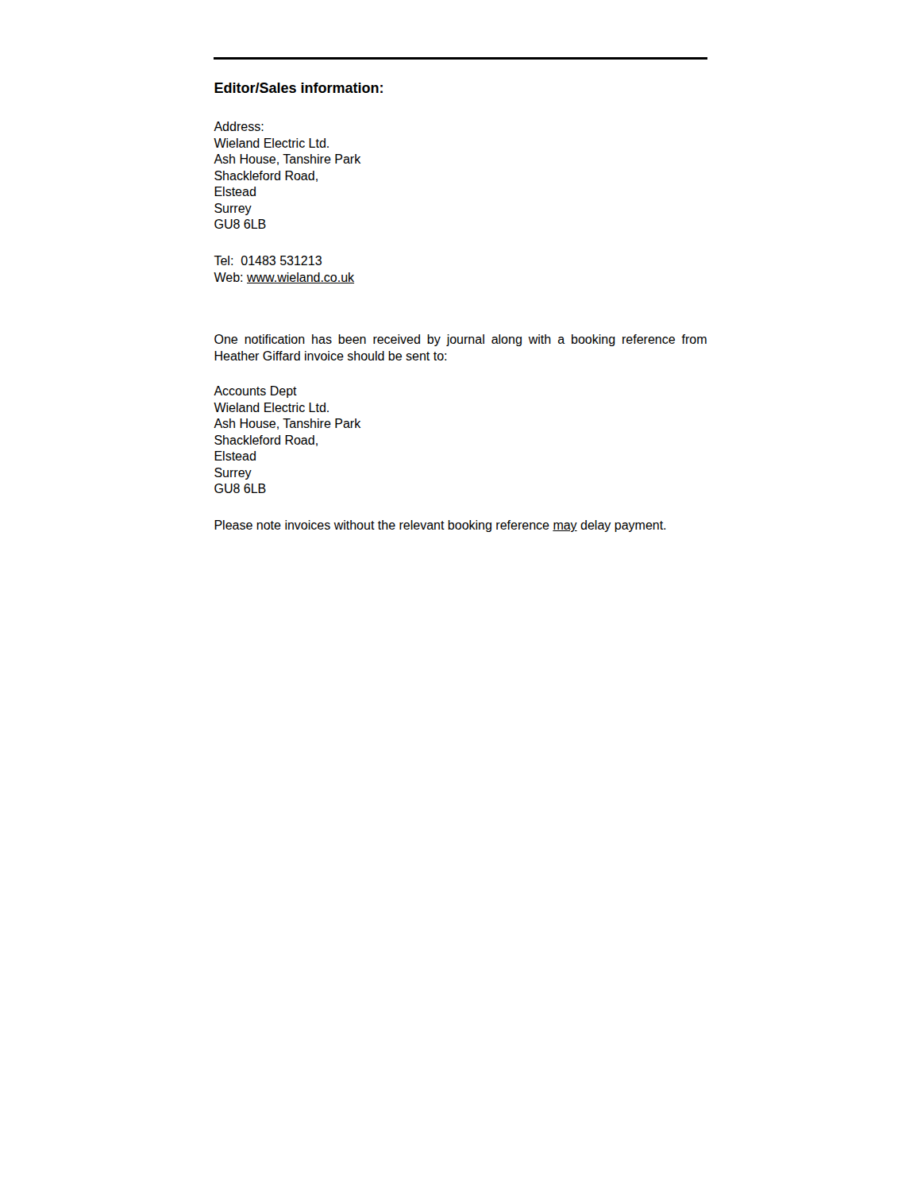Editor/Sales information:
Address:
Wieland Electric Ltd.
Ash House, Tanshire Park
Shackleford Road,
Elstead
Surrey
GU8 6LB
Tel: 01483 531213
Web: www.wieland.co.uk
One notification has been received by journal along with a booking reference from Heather Giffard invoice should be sent to:
Accounts Dept
Wieland Electric Ltd.
Ash House, Tanshire Park
Shackleford Road,
Elstead
Surrey
GU8 6LB
Please note invoices without the relevant booking reference may delay payment.